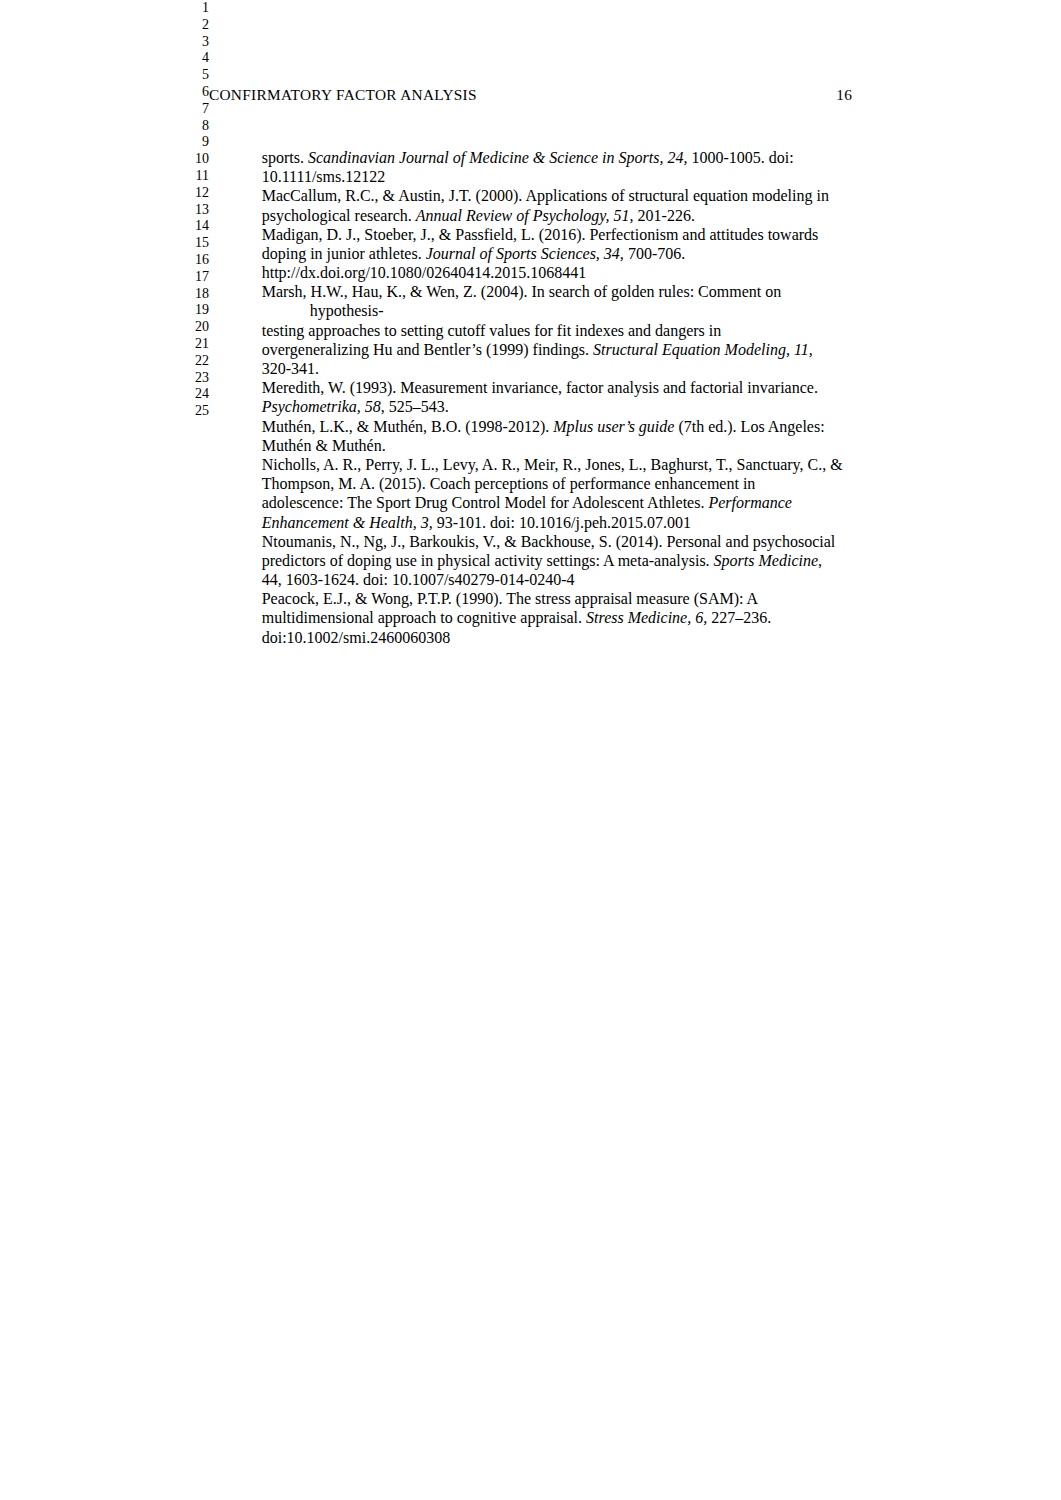Confirmatory Factor Analysis 16
12345 678910 1112131415 1617181920 2122232425
sports. Scandinavian Journal of Medicine & Science in Sports, 24, 1000-1005. doi:
10.1111/sms.12122
MacCallum, R.C., & Austin, J.T. (2000). Applications of structural equation modeling in
psychological research. Annual Review of Psychology, 51, 201-226.
Madigan, D. J., Stoeber, J., & Passfield, L. (2016). Perfectionism and attitudes towards
doping in junior athletes. Journal of Sports Sciences, 34, 700-706.
http://dx.doi.org/10.1080/02640414.2015.1068441
Marsh, H.W., Hau, K., & Wen, Z. (2004). In search of golden rules: Comment on hypothesis-
testing approaches to setting cutoff values for fit indexes and dangers in
overgeneralizing Hu and Bentler’s (1999) findings. Structural Equation Modeling, 11,
320-341.
Meredith, W. (1993). Measurement invariance, factor analysis and factorial invariance.
Psychometrika, 58, 525–543.
Muthén, L.K., & Muthén, B.O. (1998-2012). Mplus user’s guide (7th ed.). Los Angeles:
Muthén & Muthén.
Nicholls, A. R., Perry, J. L., Levy, A. R., Meir, R., Jones, L., Baghurst, T., Sanctuary, C., &
Thompson, M. A. (2015). Coach perceptions of performance enhancement in
adolescence: The Sport Drug Control Model for Adolescent Athletes. Performance
Enhancement & Health, 3, 93-101. doi: 10.1016/j.peh.2015.07.001
Ntoumanis, N., Ng, J., Barkoukis, V., & Backhouse, S. (2014). Personal and psychosocial
predictors of doping use in physical activity settings: A meta-analysis. Sports Medicine,
44, 1603-1624. doi: 10.1007/s40279-014-0240-4
Peacock, E.J., & Wong, P.T.P. (1990). The stress appraisal measure (SAM): A
multidimensional approach to cognitive appraisal. Stress Medicine, 6, 227–236.
doi:10.1002/smi.2460060308